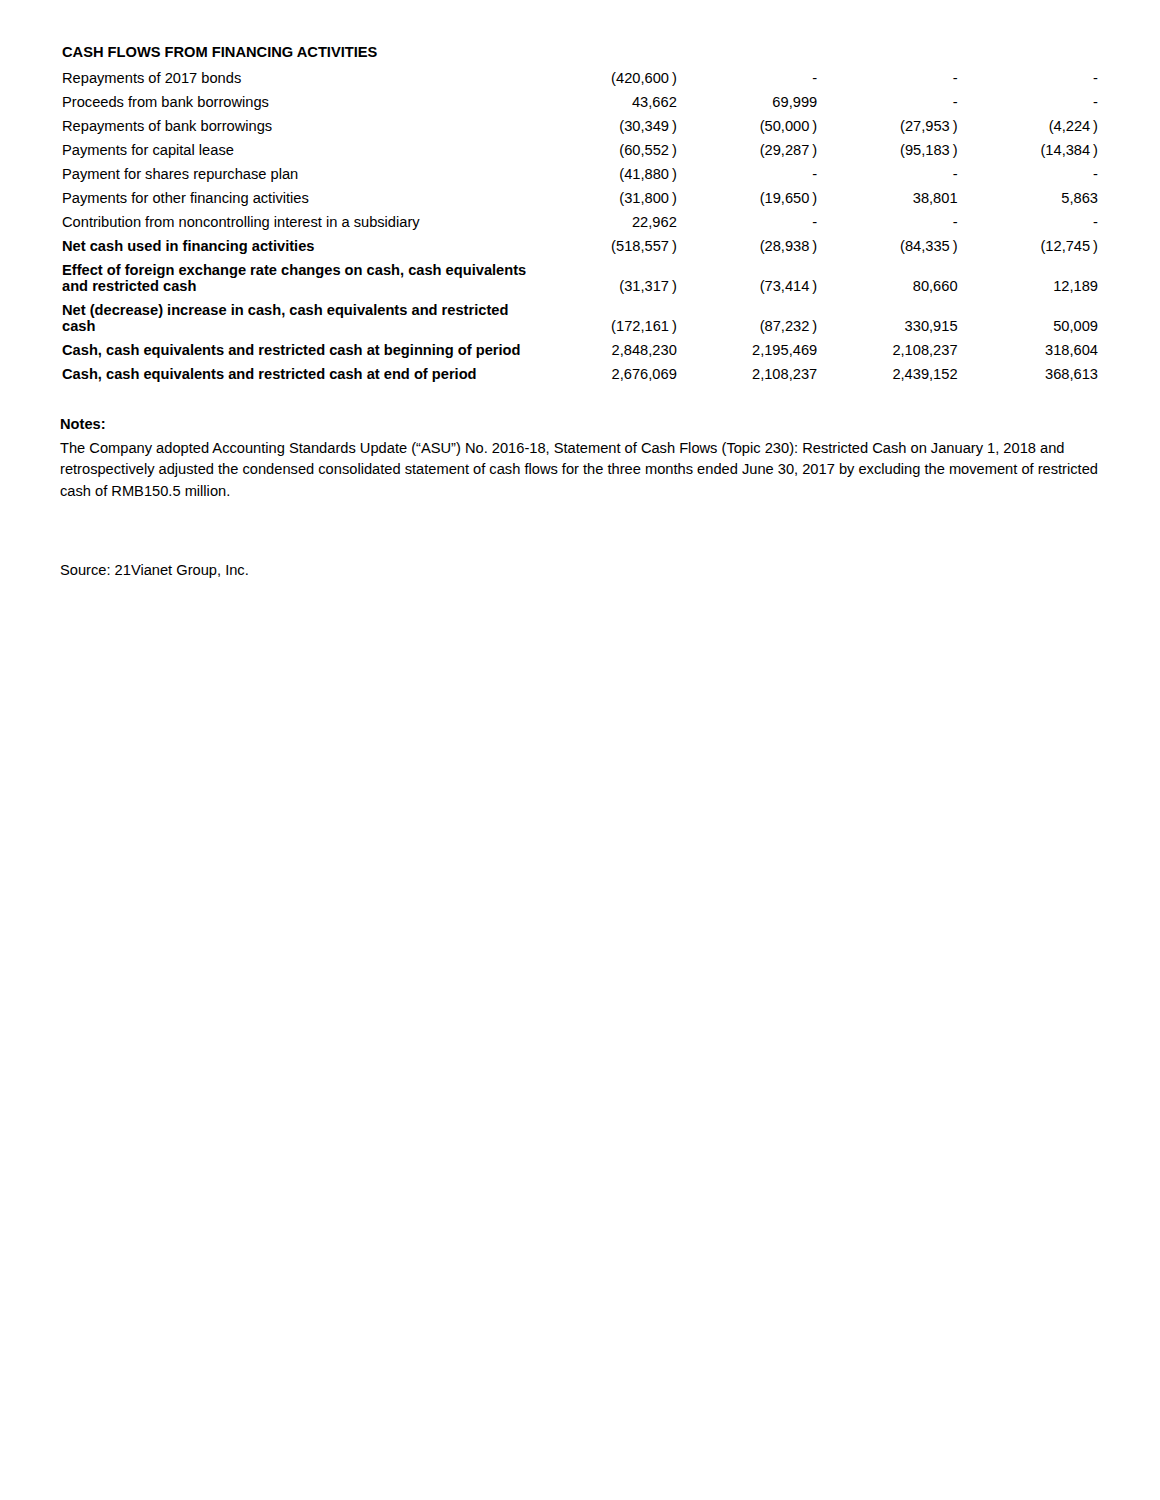| CASH FLOWS FROM FINANCING ACTIVITIES |
| Repayments of 2017 bonds | (420,600 ) | - | - | - |
| Proceeds from bank borrowings | 43,662 | 69,999 | - | - |
| Repayments of bank borrowings | (30,349 ) | (50,000 ) | (27,953 ) | (4,224 ) |
| Payments for capital lease | (60,552 ) | (29,287 ) | (95,183 ) | (14,384 ) |
| Payment for shares repurchase plan | (41,880 ) | - | - | - |
| Payments for other financing activities | (31,800 ) | (19,650 ) | 38,801 | 5,863 |
| Contribution from noncontrolling interest in a subsidiary | 22,962 | - | - | - |
| Net cash used in financing activities | (518,557 ) | (28,938 ) | (84,335 ) | (12,745 ) |
| Effect of foreign exchange rate changes on cash, cash equivalents and restricted cash | (31,317 ) | (73,414 ) | 80,660 | 12,189 |
| Net (decrease) increase in cash, cash equivalents and restricted cash | (172,161 ) | (87,232 ) | 330,915 | 50,009 |
| Cash, cash equivalents and restricted cash at beginning of period | 2,848,230 | 2,195,469 | 2,108,237 | 318,604 |
| Cash, cash equivalents and restricted cash at end of period | 2,676,069 | 2,108,237 | 2,439,152 | 368,613 |
Notes:
The Company adopted Accounting Standards Update (“ASU”) No. 2016-18, Statement of Cash Flows (Topic 230): Restricted Cash on January 1, 2018 and retrospectively adjusted the condensed consolidated statement of cash flows for the three months ended June 30, 2017 by excluding the movement of restricted cash of RMB150.5 million.
Source: 21Vianet Group, Inc.